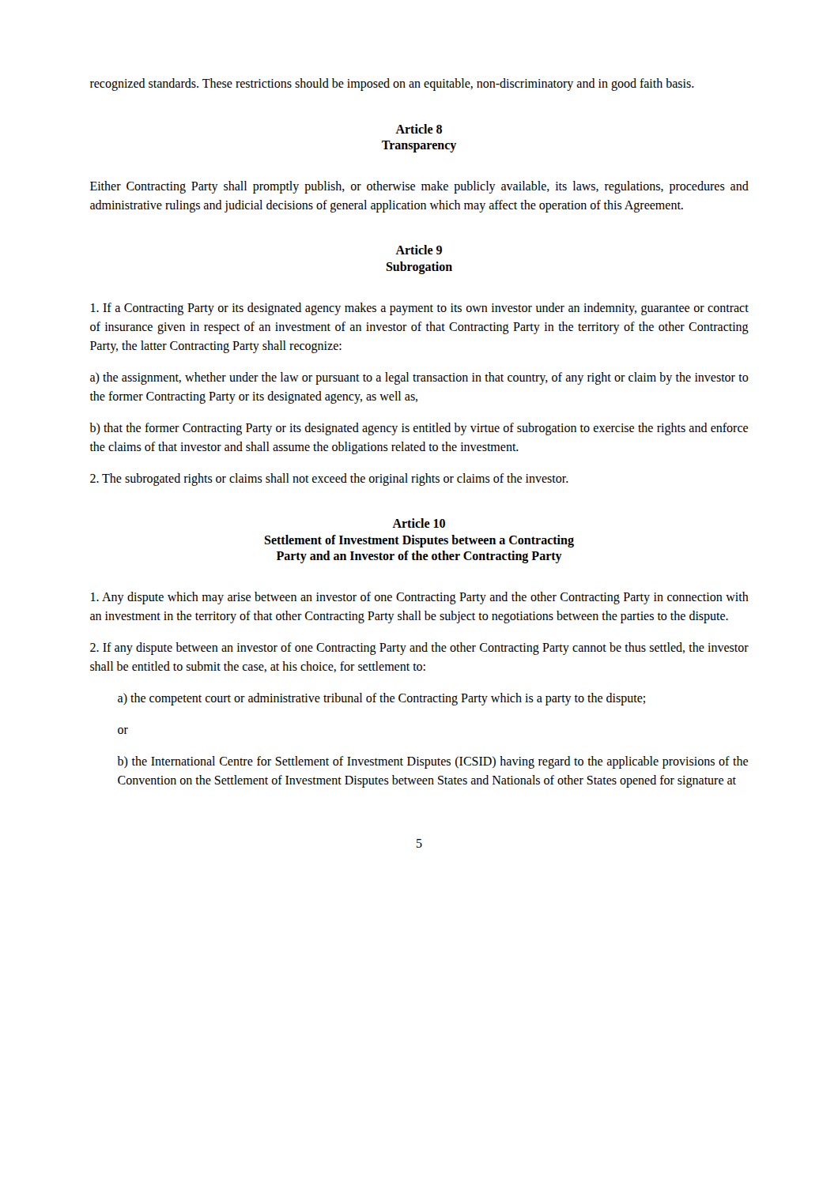recognized standards. These restrictions should be imposed on an equitable, non-discriminatory and in good faith basis.
Article 8Transparency
Either Contracting Party shall promptly publish, or otherwise make publicly available, its laws, regulations, procedures and administrative rulings and judicial decisions of general application which may affect the operation of this Agreement.
Article 9Subrogation
1. If a Contracting Party or its designated agency makes a payment to its own investor under an indemnity, guarantee or contract of insurance given in respect of an investment of an investor of that Contracting Party in the territory of the other Contracting Party, the latter Contracting Party shall recognize:
a) the assignment, whether under the law or pursuant to a legal transaction in that country, of any right or claim by the investor to the former Contracting Party or its designated agency, as well as,
b) that the former Contracting Party or its designated agency is entitled by virtue of subrogation to exercise the rights and enforce the claims of that investor and shall assume the obligations related to the investment.
2. The subrogated rights or claims shall not exceed the original rights or claims of the investor.
Article 10Settlement of Investment Disputes between a Contracting
Party and an Investor of the other Contracting Party
1. Any dispute which may arise between an investor of one Contracting Party and the other Contracting Party in connection with an investment in the territory of that other Contracting Party shall be subject to negotiations between the parties to the dispute.
2. If any dispute between an investor of one Contracting Party and the other Contracting Party cannot be thus settled, the investor shall be entitled to submit the case, at his choice, for settlement to:
a) the competent court or administrative tribunal of the Contracting Party which is a party to the dispute;
or
b) the International Centre for Settlement of Investment Disputes (ICSID) having regard to the applicable provisions of the Convention on the Settlement of Investment Disputes between States and Nationals of other States opened for signature at
5